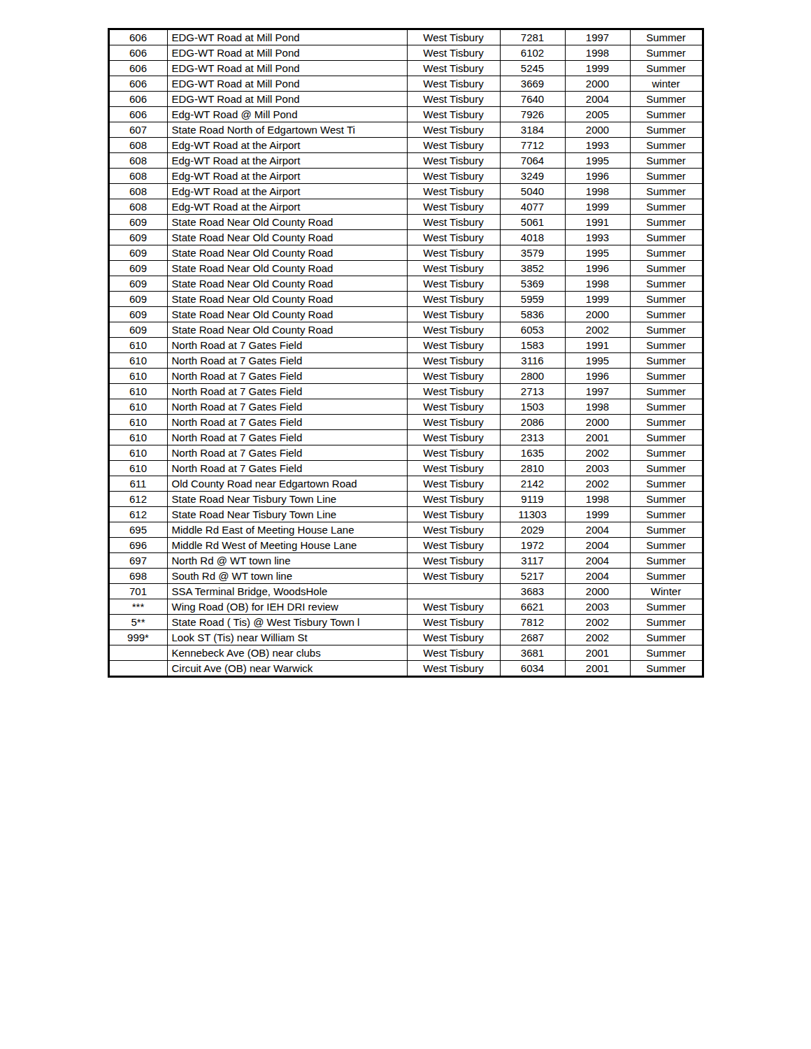| 606 | EDG-WT Road at Mill Pond | West Tisbury | 7281 | 1997 | Summer |
| 606 | EDG-WT Road at Mill Pond | West Tisbury | 6102 | 1998 | Summer |
| 606 | EDG-WT Road at Mill Pond | West Tisbury | 5245 | 1999 | Summer |
| 606 | EDG-WT Road at Mill Pond | West Tisbury | 3669 | 2000 | winter |
| 606 | EDG-WT Road at Mill Pond | West Tisbury | 7640 | 2004 | Summer |
| 606 | Edg-WT Road @ Mill Pond | West Tisbury | 7926 | 2005 | Summer |
| 607 | State Road North of Edgartown West Ti | West Tisbury | 3184 | 2000 | Summer |
| 608 | Edg-WT Road at the Airport | West Tisbury | 7712 | 1993 | Summer |
| 608 | Edg-WT Road at the Airport | West Tisbury | 7064 | 1995 | Summer |
| 608 | Edg-WT Road at the Airport | West Tisbury | 3249 | 1996 | Summer |
| 608 | Edg-WT Road at the Airport | West Tisbury | 5040 | 1998 | Summer |
| 608 | Edg-WT Road at the Airport | West Tisbury | 4077 | 1999 | Summer |
| 609 | State Road Near Old County Road | West Tisbury | 5061 | 1991 | Summer |
| 609 | State Road Near Old County Road | West Tisbury | 4018 | 1993 | Summer |
| 609 | State Road Near Old County Road | West Tisbury | 3579 | 1995 | Summer |
| 609 | State Road Near Old County Road | West Tisbury | 3852 | 1996 | Summer |
| 609 | State Road Near Old County Road | West Tisbury | 5369 | 1998 | Summer |
| 609 | State Road Near Old County Road | West Tisbury | 5959 | 1999 | Summer |
| 609 | State Road Near Old County Road | West Tisbury | 5836 | 2000 | Summer |
| 609 | State Road Near Old County Road | West Tisbury | 6053 | 2002 | Summer |
| 610 | North Road at 7 Gates Field | West Tisbury | 1583 | 1991 | Summer |
| 610 | North Road at 7 Gates Field | West Tisbury | 3116 | 1995 | Summer |
| 610 | North Road at 7 Gates Field | West Tisbury | 2800 | 1996 | Summer |
| 610 | North Road at 7 Gates Field | West Tisbury | 2713 | 1997 | Summer |
| 610 | North Road at 7 Gates Field | West Tisbury | 1503 | 1998 | Summer |
| 610 | North Road at 7 Gates Field | West Tisbury | 2086 | 2000 | Summer |
| 610 | North Road at 7 Gates Field | West Tisbury | 2313 | 2001 | Summer |
| 610 | North Road at 7 Gates Field | West Tisbury | 1635 | 2002 | Summer |
| 610 | North Road at 7 Gates Field | West Tisbury | 2810 | 2003 | Summer |
| 611 | Old County Road near Edgartown Road | West Tisbury | 2142 | 2002 | Summer |
| 612 | State Road Near Tisbury Town Line | West Tisbury | 9119 | 1998 | Summer |
| 612 | State Road Near Tisbury Town Line | West Tisbury | 11303 | 1999 | Summer |
| 695 | Middle Rd East of Meeting House Lane | West Tisbury | 2029 | 2004 | Summer |
| 696 | Middle Rd West of Meeting House Lane | West Tisbury | 1972 | 2004 | Summer |
| 697 | North Rd @ WT town line | West Tisbury | 3117 | 2004 | Summer |
| 698 | South Rd @ WT town line | West Tisbury | 5217 | 2004 | Summer |
| 701 | SSA Terminal Bridge, WoodsHole | | 3683 | 2000 | Winter |
| *** | Wing Road (OB) for IEH DRI review | West Tisbury | 6621 | 2003 | Summer |
| 5** | State Road ( Tis) @ West Tisbury Town l | West Tisbury | 7812 | 2002 | Summer |
| 999* | Look ST (Tis) near William St | West Tisbury | 2687 | 2002 | Summer |
| | Kennebeck Ave (OB) near clubs | West Tisbury | 3681 | 2001 | Summer |
| | Circuit Ave (OB) near Warwick | West Tisbury | 6034 | 2001 | Summer |